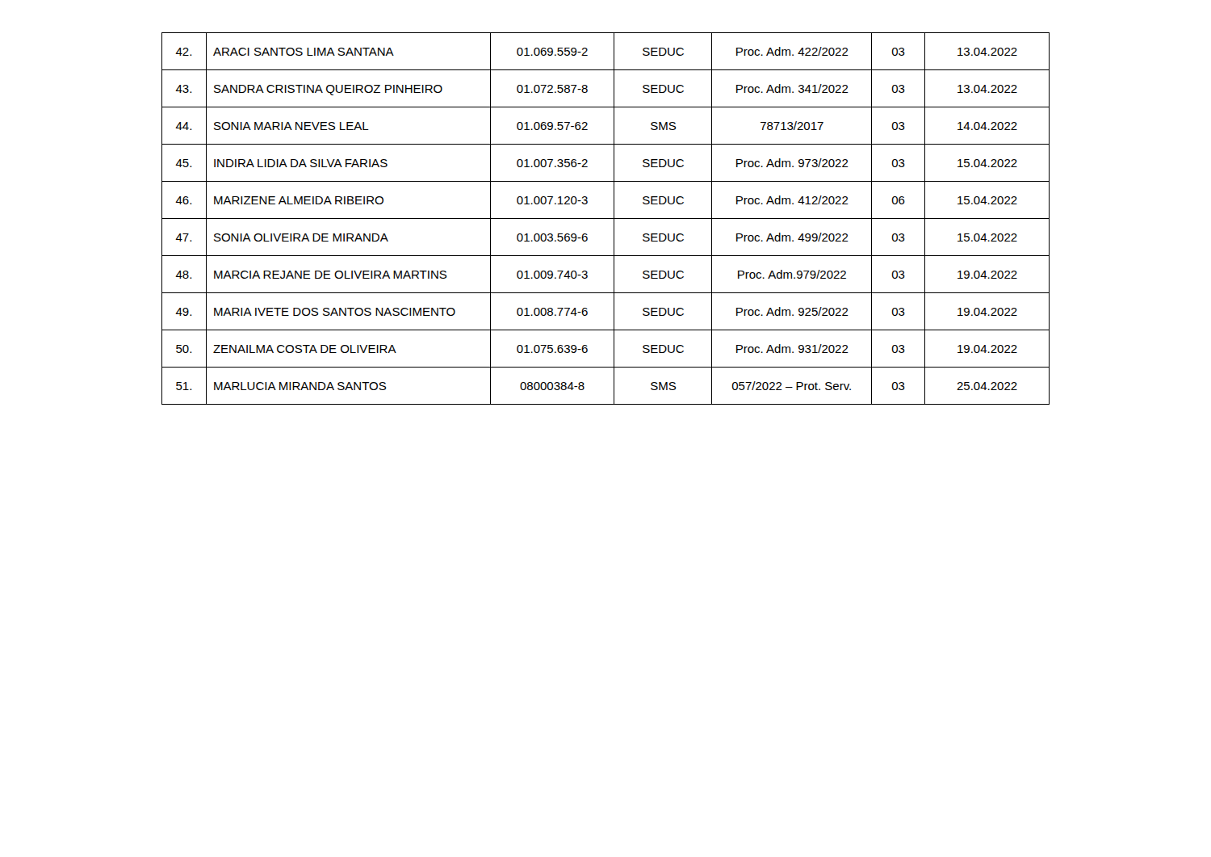| 42. | ARACI SANTOS LIMA SANTANA | 01.069.559-2 | SEDUC | Proc. Adm. 422/2022 | 03 | 13.04.2022 |
| 43. | SANDRA CRISTINA QUEIROZ PINHEIRO | 01.072.587-8 | SEDUC | Proc. Adm. 341/2022 | 03 | 13.04.2022 |
| 44. | SONIA MARIA NEVES LEAL | 01.069.57-62 | SMS | 78713/2017 | 03 | 14.04.2022 |
| 45. | INDIRA LIDIA DA SILVA FARIAS | 01.007.356-2 | SEDUC | Proc. Adm. 973/2022 | 03 | 15.04.2022 |
| 46. | MARIZENE ALMEIDA RIBEIRO | 01.007.120-3 | SEDUC | Proc. Adm. 412/2022 | 06 | 15.04.2022 |
| 47. | SONIA OLIVEIRA DE MIRANDA | 01.003.569-6 | SEDUC | Proc. Adm. 499/2022 | 03 | 15.04.2022 |
| 48. | MARCIA REJANE DE OLIVEIRA MARTINS | 01.009.740-3 | SEDUC | Proc. Adm.979/2022 | 03 | 19.04.2022 |
| 49. | MARIA IVETE DOS SANTOS NASCIMENTO | 01.008.774-6 | SEDUC | Proc. Adm. 925/2022 | 03 | 19.04.2022 |
| 50. | ZENAILMA COSTA DE OLIVEIRA | 01.075.639-6 | SEDUC | Proc. Adm. 931/2022 | 03 | 19.04.2022 |
| 51. | MARLUCIA MIRANDA SANTOS | 08000384-8 | SMS | 057/2022 – Prot. Serv. | 03 | 25.04.2022 |